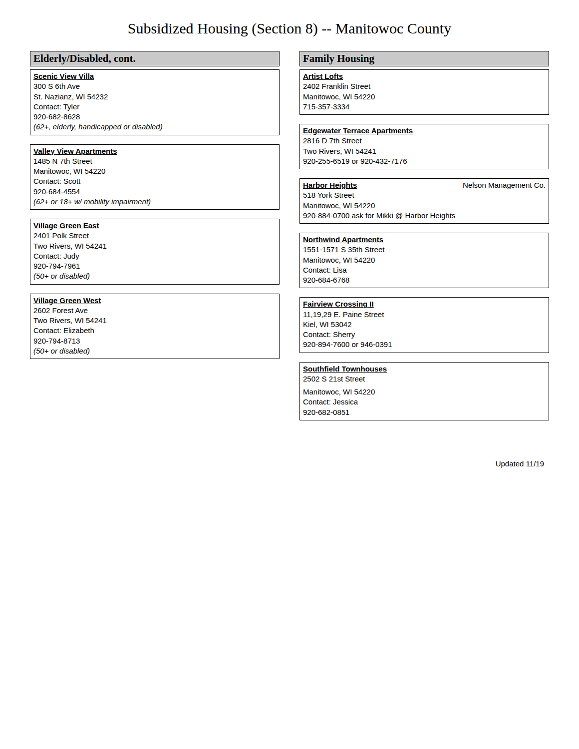Subsidized Housing (Section 8) -- Manitowoc County
Elderly/Disabled, cont.
Scenic View Villa
300 S 6th Ave
St. Nazianz, WI 54232
Contact: Tyler
920-682-8628
(62+, elderly, handicapped or disabled)
Valley View Apartments
1485 N 7th Street
Manitowoc, WI 54220
Contact: Scott
920-684-4554
(62+ or 18+ w/ mobility impairment)
Village Green East
2401 Polk Street
Two Rivers, WI 54241
Contact: Judy
920-794-7961
(50+ or disabled)
Village Green West
2602 Forest Ave
Two Rivers, WI 54241
Contact: Elizabeth
920-794-8713
(50+ or disabled)
Family Housing
Artist Lofts
2402 Franklin Street
Manitowoc, WI 54220
715-357-3334
Edgewater Terrace Apartments
2816 D 7th Street
Two Rivers, WI 54241
920-255-6519 or 920-432-7176
Harbor Heights Nelson Management Co.
518 York Street
Manitowoc, WI 54220
920-884-0700 ask for Mikki @ Harbor Heights
Northwind Apartments
1551-1571 S 35th Street
Manitowoc, WI 54220
Contact: Lisa
920-684-6768
Fairview Crossing II
11,19,29 E. Paine Street
Kiel, WI 53042
Contact: Sherry
920-894-7600 or 946-0391
Southfield Townhouses
2502 S 21st Street
Manitowoc, WI 54220
Contact: Jessica
920-682-0851
Updated 11/19